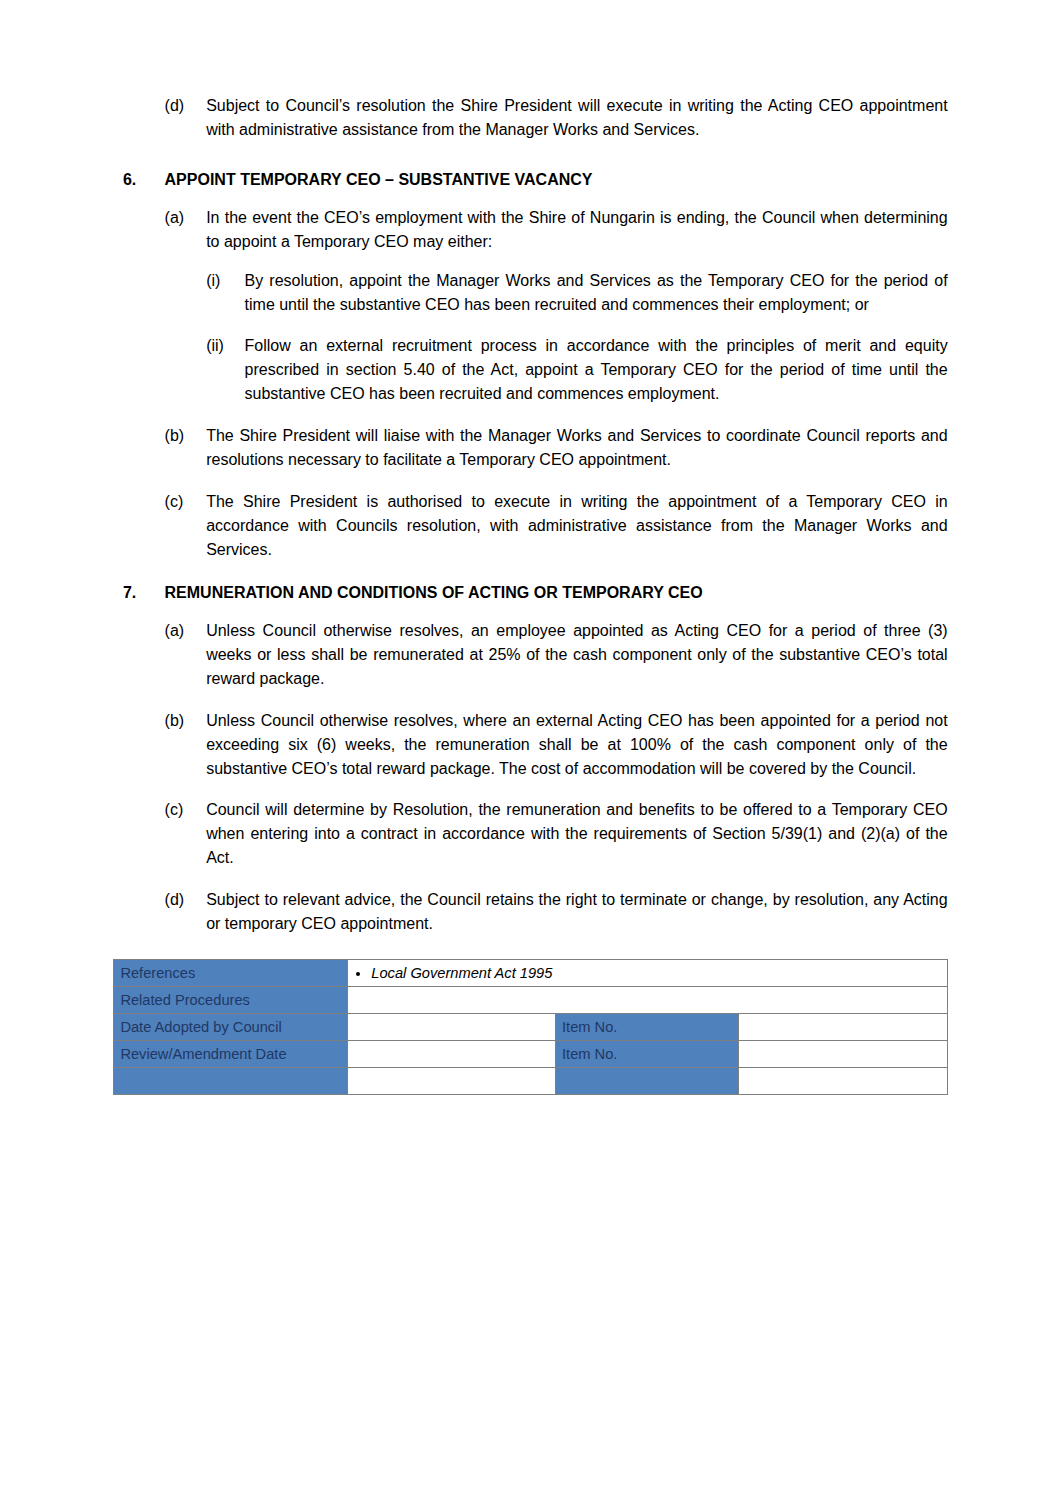(d) Subject to Council’s resolution the Shire President will execute in writing the Acting CEO appointment with administrative assistance from the Manager Works and Services.
6.
Appoint Temporary CEO – Substantive Vacancy
(a) In the event the CEO’s employment with the Shire of Nungarin is ending, the Council when determining to appoint a Temporary CEO may either:
(i) By resolution, appoint the Manager Works and Services as the Temporary CEO for the period of time until the substantive CEO has been recruited and commences their employment; or
(ii) Follow an external recruitment process in accordance with the principles of merit and equity prescribed in section 5.40 of the Act, appoint a Temporary CEO for the period of time until the substantive CEO has been recruited and commences employment.
(b) The Shire President will liaise with the Manager Works and Services to coordinate Council reports and resolutions necessary to facilitate a Temporary CEO appointment.
(c) The Shire President is authorised to execute in writing the appointment of a Temporary CEO in accordance with Councils resolution, with administrative assistance from the Manager Works and Services.
7.
Remuneration and Conditions of Acting or Temporary CEO
(a) Unless Council otherwise resolves, an employee appointed as Acting CEO for a period of three (3) weeks or less shall be remunerated at 25% of the cash component only of the substantive CEO’s total reward package.
(b) Unless Council otherwise resolves, where an external Acting CEO has been appointed for a period not exceeding six (6) weeks, the remuneration shall be at 100% of the cash component only of the substantive CEO’s total reward package. The cost of accommodation will be covered by the Council.
(c) Council will determine by Resolution, the remuneration and benefits to be offered to a Temporary CEO when entering into a contract in accordance with the requirements of Section 5/39(1) and (2)(a) of the Act.
(d) Subject to relevant advice, the Council retains the right to terminate or change, by resolution, any Acting or temporary CEO appointment.
| References | Local Government Act 1995 |
| Related Procedures | |
| Date Adopted by Council | | Item No. | |
| Review/Amendment Date | | Item No. | |